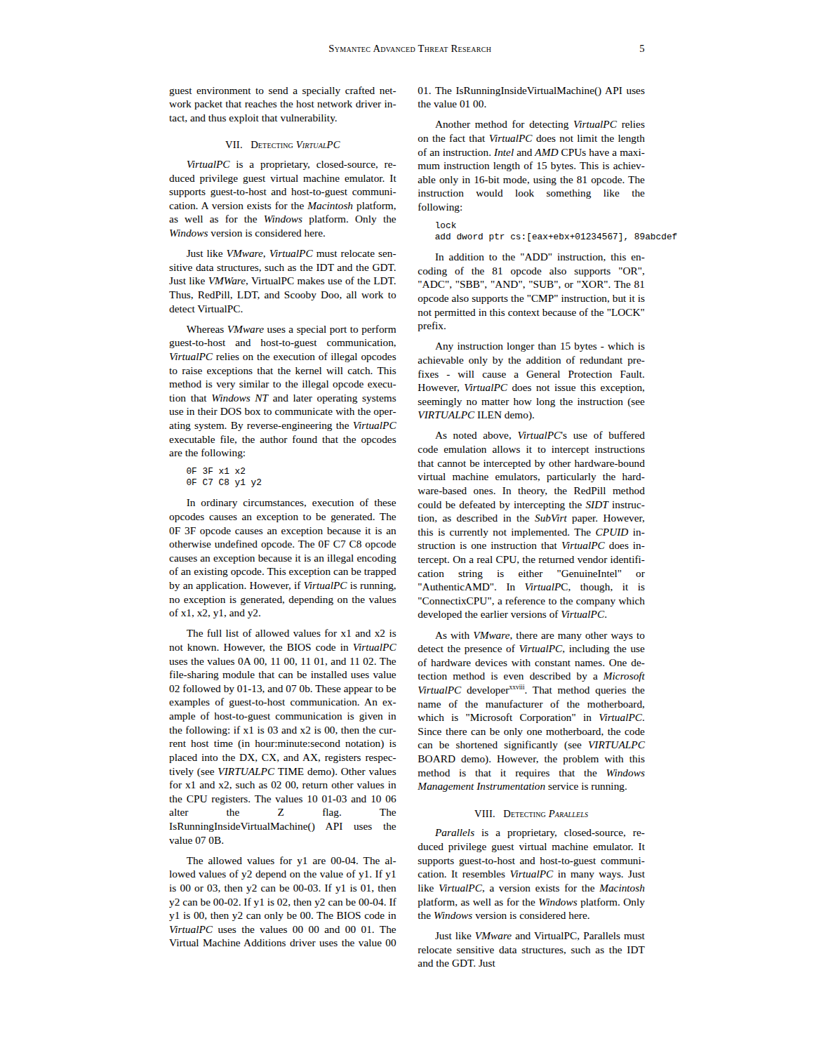Symantec Advanced Threat Research
5
guest environment to send a specially crafted network packet that reaches the host network driver intact, and thus exploit that vulnerability.
VII. Detecting VirtualPC
VirtualPC is a proprietary, closed-source, reduced privilege guest virtual machine emulator. It supports guest-to-host and host-to-guest communication. A version exists for the Macintosh platform, as well as for the Windows platform. Only the Windows version is considered here.
Just like VMware, VirtualPC must relocate sensitive data structures, such as the IDT and the GDT. Just like VMWare, VirtualPC makes use of the LDT. Thus, RedPill, LDT, and Scooby Doo, all work to detect VirtualPC.
Whereas VMware uses a special port to perform guest-to-host and host-to-guest communication, VirtualPC relies on the execution of illegal opcodes to raise exceptions that the kernel will catch. This method is very similar to the illegal opcode execution that Windows NT and later operating systems use in their DOS box to communicate with the operating system. By reverse-engineering the VirtualPC executable file, the author found that the opcodes are the following:
0F 3F x1 x2
0F C7 C8 y1 y2
In ordinary circumstances, execution of these opcodes causes an exception to be generated. The 0F 3F opcode causes an exception because it is an otherwise undefined opcode. The 0F C7 C8 opcode causes an exception because it is an illegal encoding of an existing opcode. This exception can be trapped by an application. However, if VirtualPC is running, no exception is generated, depending on the values of x1, x2, y1, and y2.
The full list of allowed values for x1 and x2 is not known. However, the BIOS code in VirtualPC uses the values 0A 00, 11 00, 11 01, and 11 02. The file-sharing module that can be installed uses value 02 followed by 01-13, and 07 0b. These appear to be examples of guest-to-host communication. An example of host-to-guest communication is given in the following: if x1 is 03 and x2 is 00, then the current host time (in hour:minute:second notation) is placed into the DX, CX, and AX, registers respectively (see VIRTUALPC TIME demo). Other values for x1 and x2, such as 02 00, return other values in the CPU registers. The values 10 01-03 and 10 06 alter the Z flag. The IsRunningInsideVirtualMachine() API uses the value 07 0B.
The allowed values for y1 are 00-04. The allowed values of y2 depend on the value of y1. If y1 is 00 or 03, then y2 can be 00-03. If y1 is 01, then y2 can be 00-02. If y1 is 02, then y2 can be 00-04. If y1 is 00, then y2 can only be 00. The BIOS code in VirtualPC uses the values 00 00 and 00 01. The Virtual Machine Additions driver uses the value 00 01. The IsRunningInsideVirtualMachine() API uses the value 01 00.
Another method for detecting VirtualPC relies on the fact that VirtualPC does not limit the length of an instruction. Intel and AMD CPUs have a maximum instruction length of 15 bytes. This is achievable only in 16-bit mode, using the 81 opcode. The instruction would look something like the following:
lock
add dword ptr cs:[eax+ebx+01234567], 89abcdef
In addition to the "ADD" instruction, this encoding of the 81 opcode also supports "OR", "ADC", "SBB", "AND", "SUB", or "XOR". The 81 opcode also supports the "CMP" instruction, but it is not permitted in this context because of the "LOCK" prefix.
Any instruction longer than 15 bytes - which is achievable only by the addition of redundant prefixes - will cause a General Protection Fault. However, VirtualPC does not issue this exception, seemingly no matter how long the instruction (see VIRTUALPC ILEN demo).
As noted above, VirtualPC's use of buffered code emulation allows it to intercept instructions that cannot be intercepted by other hardware-bound virtual machine emulators, particularly the hardware-based ones. In theory, the RedPill method could be defeated by intercepting the SIDT instruction, as described in the SubVirt paper. However, this is currently not implemented. The CPUID instruction is one instruction that VirtualPC does intercept. On a real CPU, the returned vendor identification string is either "GenuineIntel" or "AuthenticAMD". In VirtualPC, though, it is "ConnectixCPU", a reference to the company which developed the earlier versions of VirtualPC.
As with VMware, there are many other ways to detect the presence of VirtualPC, including the use of hardware devices with constant names. One detection method is even described by a Microsoft VirtualPC developerxxviii. That method queries the name of the manufacturer of the motherboard, which is "Microsoft Corporation" in VirtualPC. Since there can be only one motherboard, the code can be shortened significantly (see VIRTUALPC BOARD demo). However, the problem with this method is that it requires that the Windows Management Instrumentation service is running.
VIII. Detecting Parallels
Parallels is a proprietary, closed-source, reduced privilege guest virtual machine emulator. It supports guest-to-host and host-to-guest communication. It resembles VirtualPC in many ways. Just like VirtualPC, a version exists for the Macintosh platform, as well as for the Windows platform. Only the Windows version is considered here.
Just like VMware and VirtualPC, Parallels must relocate sensitive data structures, such as the IDT and the GDT. Just